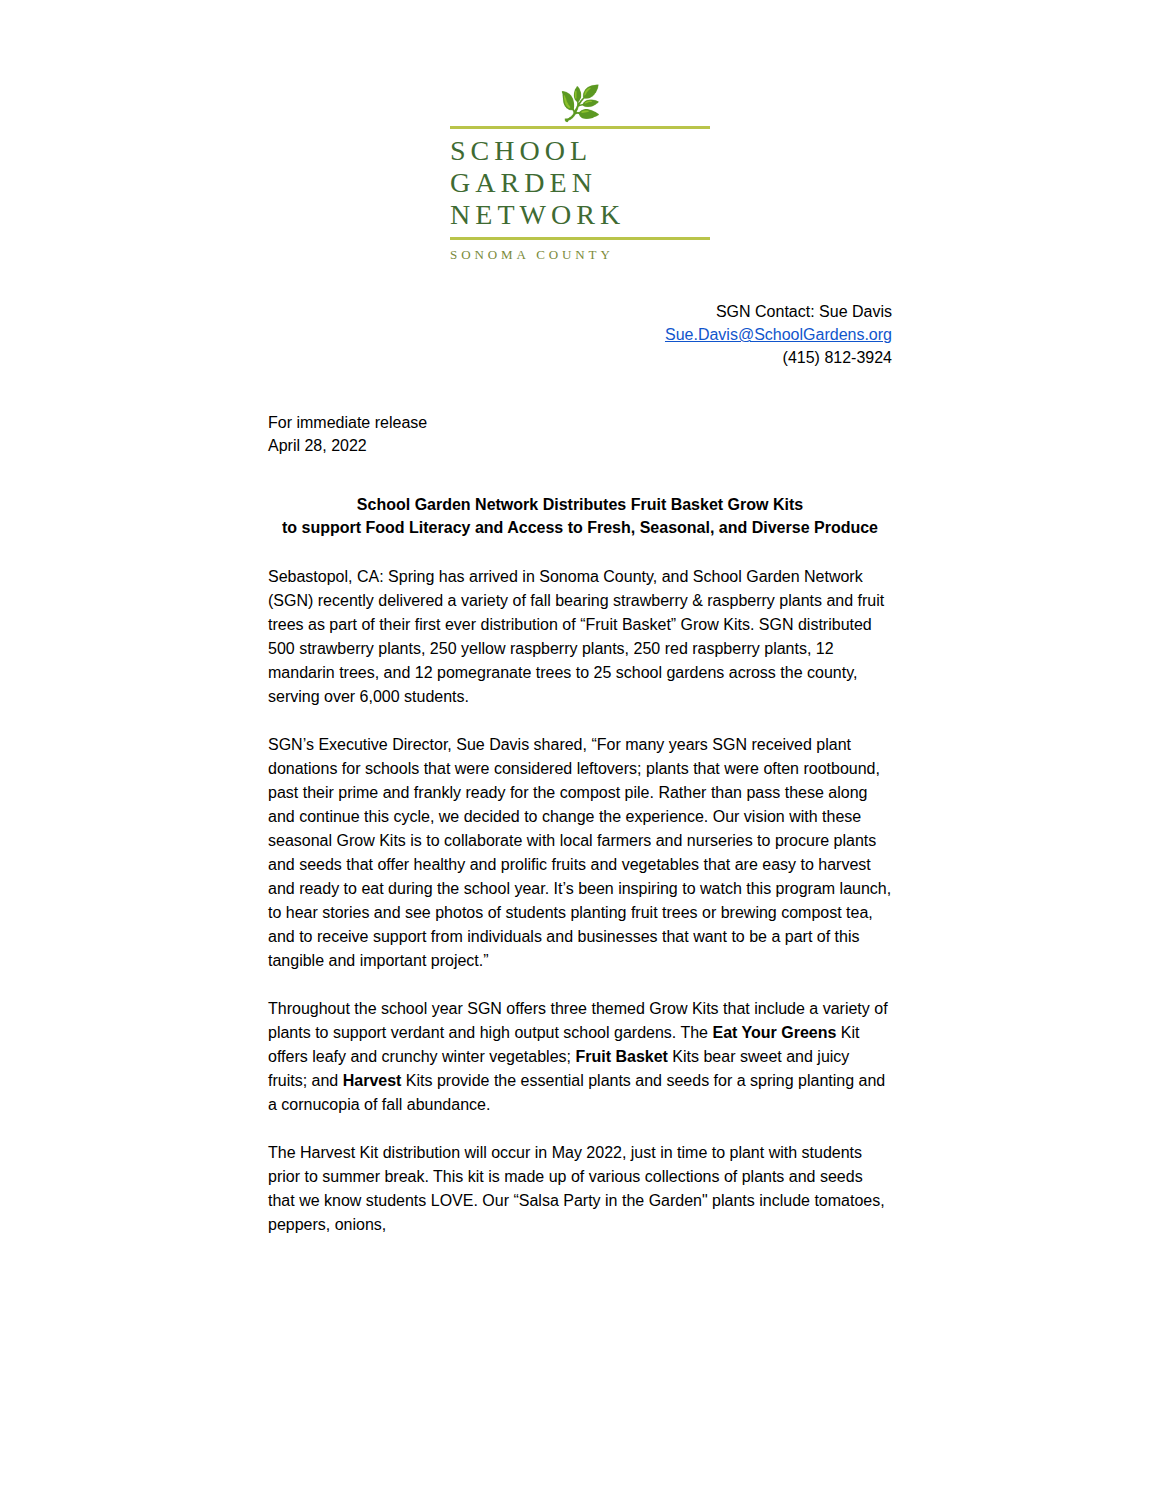🌿
SCHOOL
GARDEN
NETWORK
SONOMA COUNTY
SGN Contact: Sue Davis
Sue.Davis@SchoolGardens.org
(415) 812-3924
For immediate release
April 28, 2022
School Garden Network Distributes Fruit Basket Grow Kits
to support Food Literacy and Access to Fresh, Seasonal, and Diverse Produce
Sebastopol, CA: Spring has arrived in Sonoma County, and School Garden Network (SGN) recently delivered a variety of fall bearing strawberry & raspberry plants and fruit trees as part of their first ever distribution of “Fruit Basket” Grow Kits. SGN distributed 500 strawberry plants, 250 yellow raspberry plants, 250 red raspberry plants, 12 mandarin trees, and 12 pomegranate trees to 25 school gardens across the county, serving over 6,000 students.
SGN’s Executive Director, Sue Davis shared, “For many years SGN received plant donations for schools that were considered leftovers; plants that were often rootbound, past their prime and frankly ready for the compost pile. Rather than pass these along and continue this cycle, we decided to change the experience. Our vision with these seasonal Grow Kits is to collaborate with local farmers and nurseries to procure plants and seeds that offer healthy and prolific fruits and vegetables that are easy to harvest and ready to eat during the school year. It’s been inspiring to watch this program launch, to hear stories and see photos of students planting fruit trees or brewing compost tea, and to receive support from individuals and businesses that want to be a part of this tangible and important project.”
Throughout the school year SGN offers three themed Grow Kits that include a variety of plants to support verdant and high output school gardens. The Eat Your Greens Kit offers leafy and crunchy winter vegetables; Fruit Basket Kits bear sweet and juicy fruits; and Harvest Kits provide the essential plants and seeds for a spring planting and a cornucopia of fall abundance.
The Harvest Kit distribution will occur in May 2022, just in time to plant with students prior to summer break. This kit is made up of various collections of plants and seeds that we know students LOVE. Our “Salsa Party in the Garden" plants include tomatoes, peppers, onions,